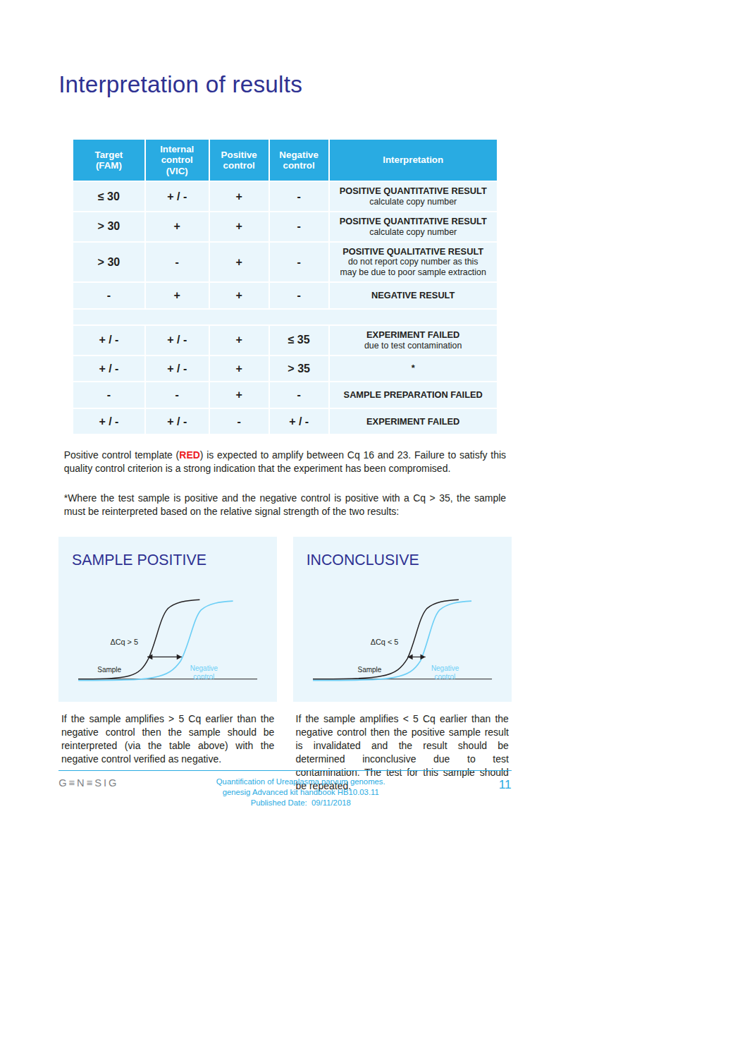Interpretation of results
| Target (FAM) | Internal control (VIC) | Positive control | Negative control | Interpretation |
| --- | --- | --- | --- | --- |
| ≤ 30 | + / - | + | - | POSITIVE QUANTITATIVE RESULT calculate copy number |
| > 30 | + | + | - | POSITIVE QUANTITATIVE RESULT calculate copy number |
| > 30 | - | + | - | POSITIVE QUALITATIVE RESULT do not report copy number as this may be due to poor sample extraction |
| - | + | + | - | NEGATIVE RESULT |
| + / - | + / - | + | ≤ 35 | EXPERIMENT FAILED due to test contamination |
| + / - | + / - | + | > 35 | * |
| - | - | + | - | SAMPLE PREPARATION FAILED |
| + / - | + / - | - | + / - | EXPERIMENT FAILED |
Positive control template (RED) is expected to amplify between Cq 16 and 23. Failure to satisfy this quality control criterion is a strong indication that the experiment has been compromised.
*Where the test sample is positive and the negative control is positive with a Cq > 35, the sample must be reinterpreted based on the relative signal strength of the two results:
SAMPLE POSITIVE
ΔCq > 5 Sample Negative control
If the sample amplifies > 5 Cq earlier than the negative control then the sample should be reinterpreted (via the table above) with the negative control verified as negative.
INCONCLUSIVE
ΔCq < 5 Sample Negative control
If the sample amplifies < 5 Cq earlier than the negative control then the positive sample result is invalidated and the result should be determined inconclusive due to test contamination. The test for this sample should be repeated.
G≡N≡SIG
Quantification of Ureaplasma parvum genomes.
genesig Advanced kit handbook HB10.03.11
Published Date: 09/11/2018
11